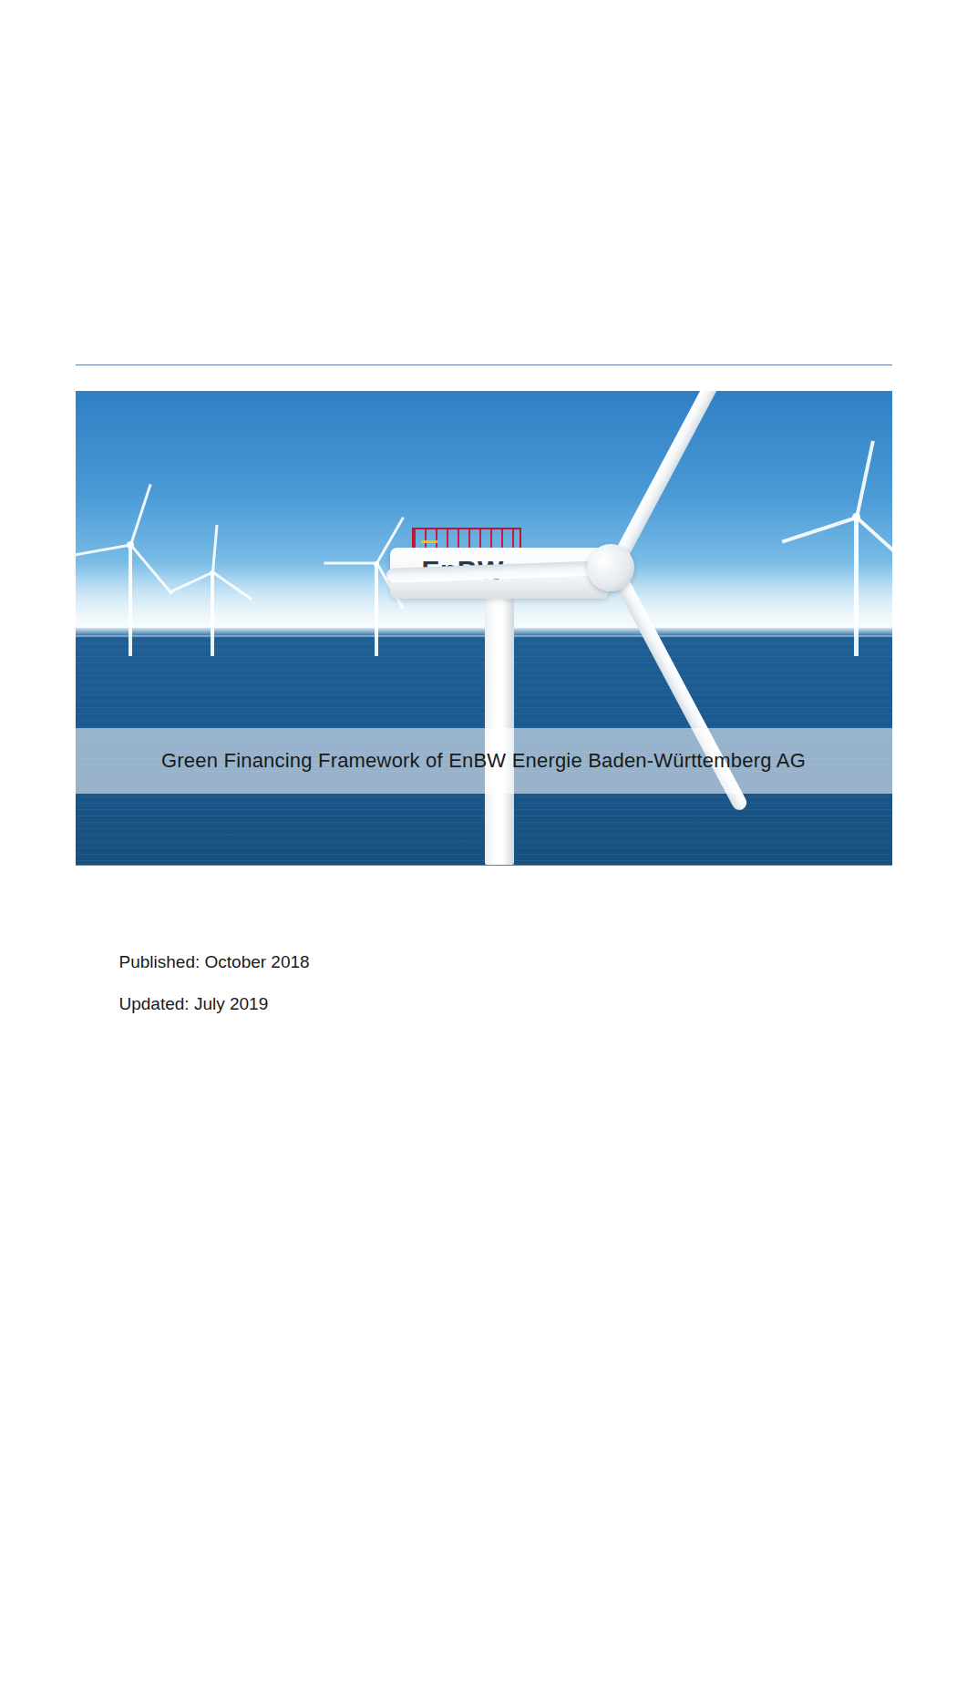EnBW
Green Financing Framework of EnBW Energie Baden-Württemberg AG
Published: October 2018
Updated: July 2019